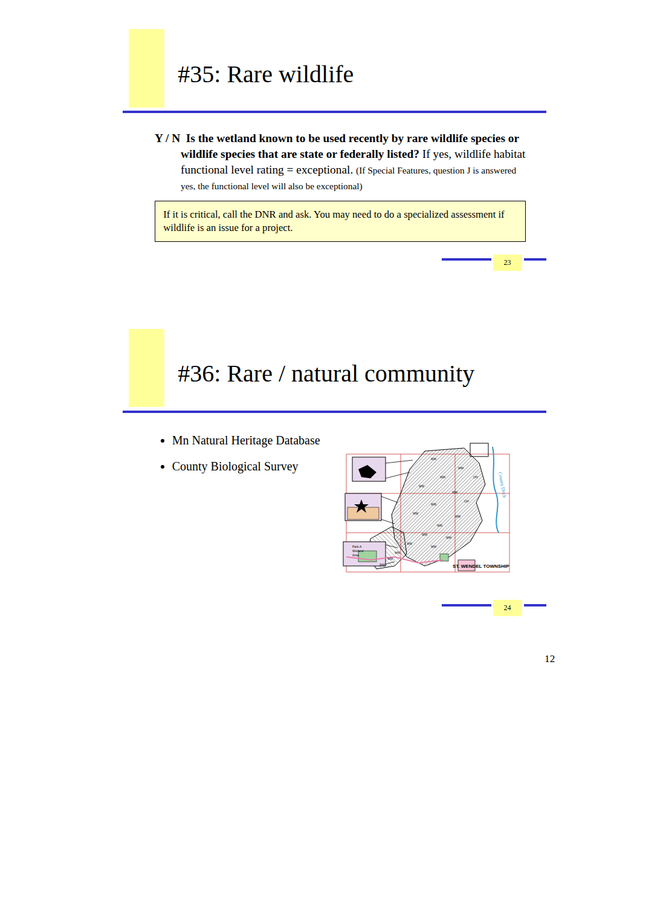#35: Rare wildlife
Y / N Is the wetland known to be used recently by rare wildlife species or wildlife species that are state or federally listed? If yes, wildlife habitat functional level rating = exceptional. (If Special Features, question J is answered yes, the functional level will also be exceptional)
If it is critical, call the DNR and ask. You may need to do a specialized assessment if wildlife is an issue for a project.
or County Biological Survey or are federally listed.
23
#36: Rare / natural community
Mn Natural Heritage Database
County Biological Survey
County Ditch ST. WENDEL TOWNSHIP WM WM OH WM WM WM OH WM WM WM WM WM WM WM WM WM Park-A Wetland Area WM WM
24
12